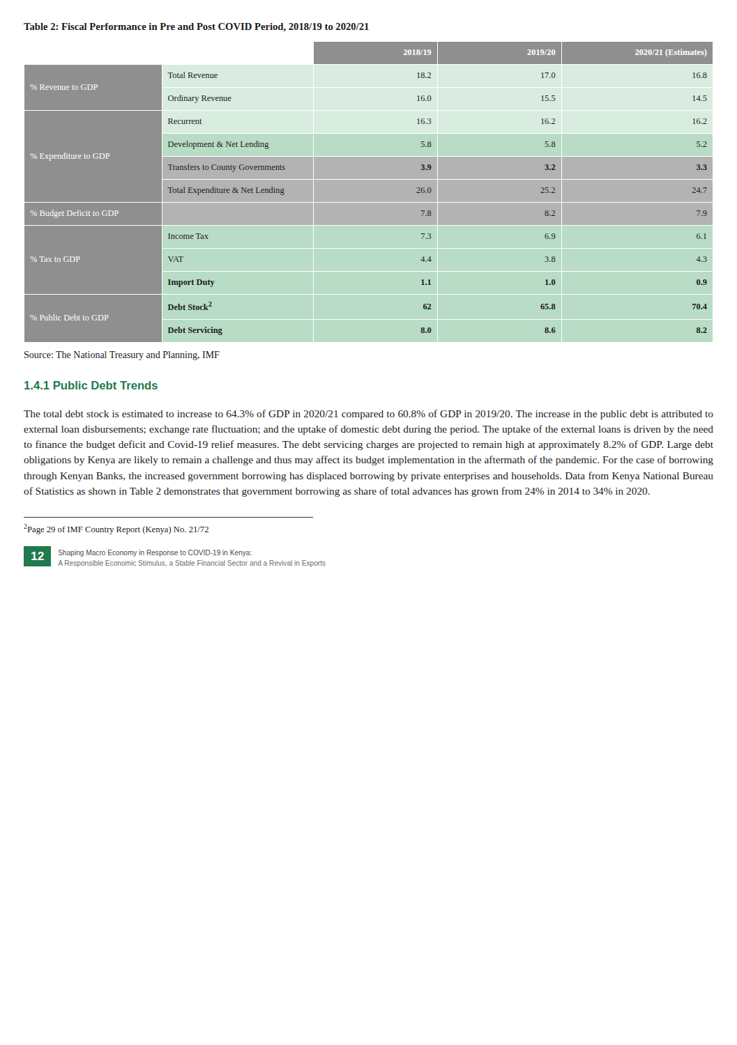Table 2: Fiscal Performance in Pre and Post COVID Period, 2018/19 to 2020/21
| | 2018/19 | 2019/20 | 2020/21 (Estimates) |
| --- | --- | --- | --- |
| % Revenue to GDP | Total Revenue | 18.2 | 17.0 | 16.8 |
| Ordinary Revenue | 16.0 | 15.5 | 14.5 |
| % Expenditure to GDP | Recurrent | 16.3 | 16.2 | 16.2 |
| Development & Net Lending | 5.8 | 5.8 | 5.2 |
| Transfers to County Governments | 3.9 | 3.2 | 3.3 |
| Total Expenditure & Net Lending | 26.0 | 25.2 | 24.7 |
| % Budget Deficit to GDP | | 7.8 | 8.2 | 7.9 |
| % Tax to GDP | Income Tax | 7.3 | 6.9 | 6.1 |
| VAT | 4.4 | 3.8 | 4.3 |
| Import Duty | 1.1 | 1.0 | 0.9 |
| % Public Debt to GDP | Debt Stock 2 | 62 | 65.8 | 70.4 |
| Debt Servicing | 8.0 | 8.6 | 8.2 |
Source: The National Treasury and Planning, IMF
1.4.1 Public Debt Trends
The total debt stock is estimated to increase to 64.3% of GDP in 2020/21 compared to 60.8% of GDP in 2019/20. The increase in the public debt is attributed to external loan disbursements; exchange rate fluctuation; and the uptake of domestic debt during the period. The uptake of the external loans is driven by the need to finance the budget deficit and Covid-19 relief measures. The debt servicing charges are projected to remain high at approximately 8.2% of GDP. Large debt obligations by Kenya are likely to remain a challenge and thus may affect its budget implementation in the aftermath of the pandemic. For the case of borrowing through Kenyan Banks, the increased government borrowing has displaced borrowing by private enterprises and households. Data from Kenya National Bureau of Statistics as shown in Table 2 demonstrates that government borrowing as share of total advances has grown from 24% in 2014 to 34% in 2020.
2Page 29 of IMF Country Report (Kenya) No. 21/72
12
Shaping Macro Economy in Response to COVID-19 in Kenya:
A Responsible Economic Stimulus, a Stable Financial Sector and a Revival in Exports